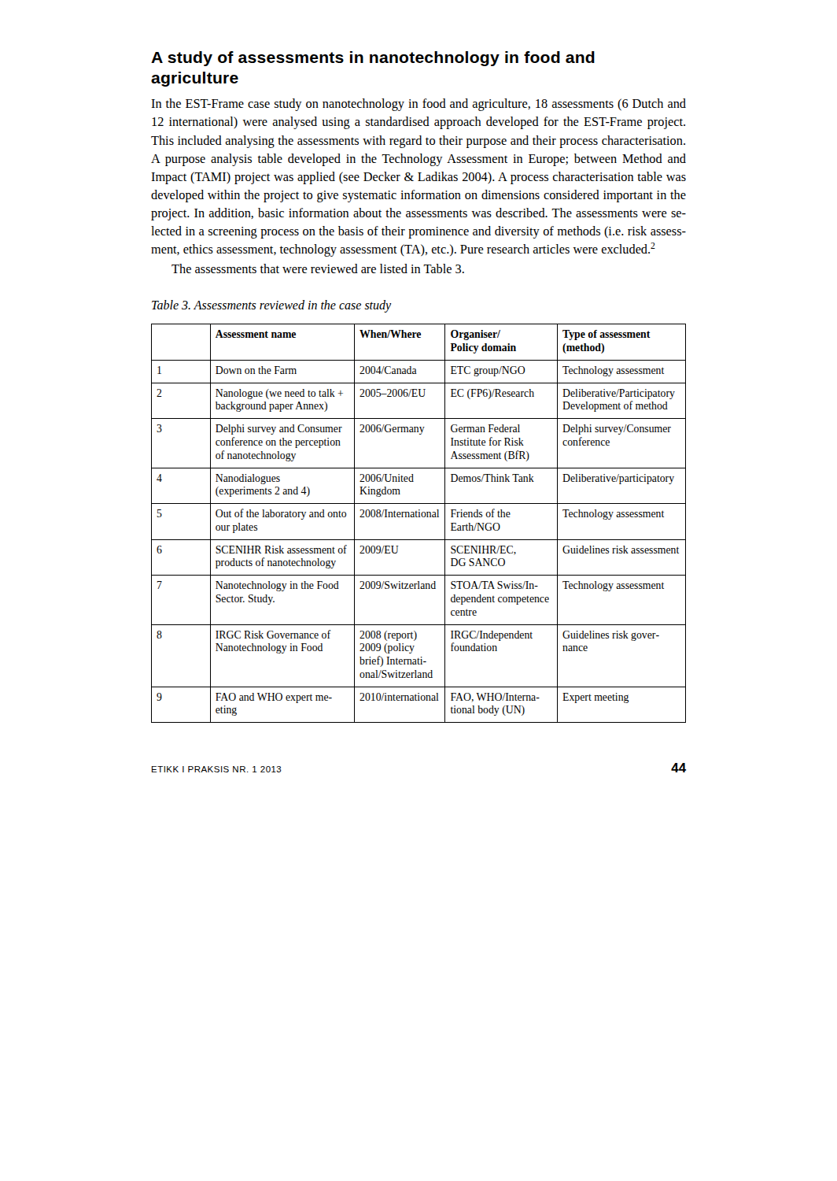A study of assessments in nanotechnology in food and agriculture
In the EST-Frame case study on nanotechnology in food and agriculture, 18 assessments (6 Dutch and 12 international) were analysed using a standardised approach developed for the EST-Frame project. This included analysing the assessments with regard to their purpose and their process characterisation. A purpose analysis table developed in the Technology Assessment in Europe; between Method and Impact (TAMI) project was applied (see Decker & Ladikas 2004). A process characterisation table was developed within the project to give systematic information on dimensions considered important in the project. In addition, basic information about the assessments was described. The assessments were selected in a screening process on the basis of their prominence and diversity of methods (i.e. risk assessment, ethics assessment, technology assessment (TA), etc.). Pure research articles were excluded.2
The assessments that were reviewed are listed in Table 3.
Table 3. Assessments reviewed in the case study
| | Assessment name | When/Where | Organiser/ Policy domain | Type of assessment (method) |
| --- | --- | --- | --- | --- |
| 1 | Down on the Farm | 2004/Canada | ETC group/NGO | Technology assessment |
| 2 | Nanologue (we need to talk + background paper Annex) | 2005–2006/EU | EC (FP6)/Research | Deliberative/Participa­tory Development of method |
| 3 | Delphi survey and Consu­mer conference on the per­ception of nanotechnology | 2006/Germany | German Federal Institute for Risk Assessment (BfR) | Delphi survey/Consu­mer conference |
| 4 | Nanodialogues (experiments 2 and 4) | 2006/United Kingdom | Demos/Think Tank | Deliberative/participa­tory |
| 5 | Out of the laboratory and onto our plates | 2008/Internatio­nal | Friends of the Earth/NGO | Technology assessment |
| 6 | SCENIHR Risk assessment of products of nanotechno­logy | 2009/EU | SCENIHR/EC, DG SANCO | Guidelines risk assess­ment |
| 7 | Nanotechnology in the Food Sector. Study. | 2009/Switzer­land | STOA/TA Swiss/In­dependent compe­tence centre | Technology assessment |
| 8 | IRGC Risk Governance of Nanotechnology in Food | 2008 (report) 2009 (policy brief) Internati­onal/Switzer­land | IRGC/Independent foundation | Guidelines risk gover­nance |
| 9 | FAO and WHO expert me­eting | 2010/internatio­nal | FAO, WHO/Interna­tional body (UN) | Expert meeting |
ETIKK I PRAKSIS NR. 1 2013 44